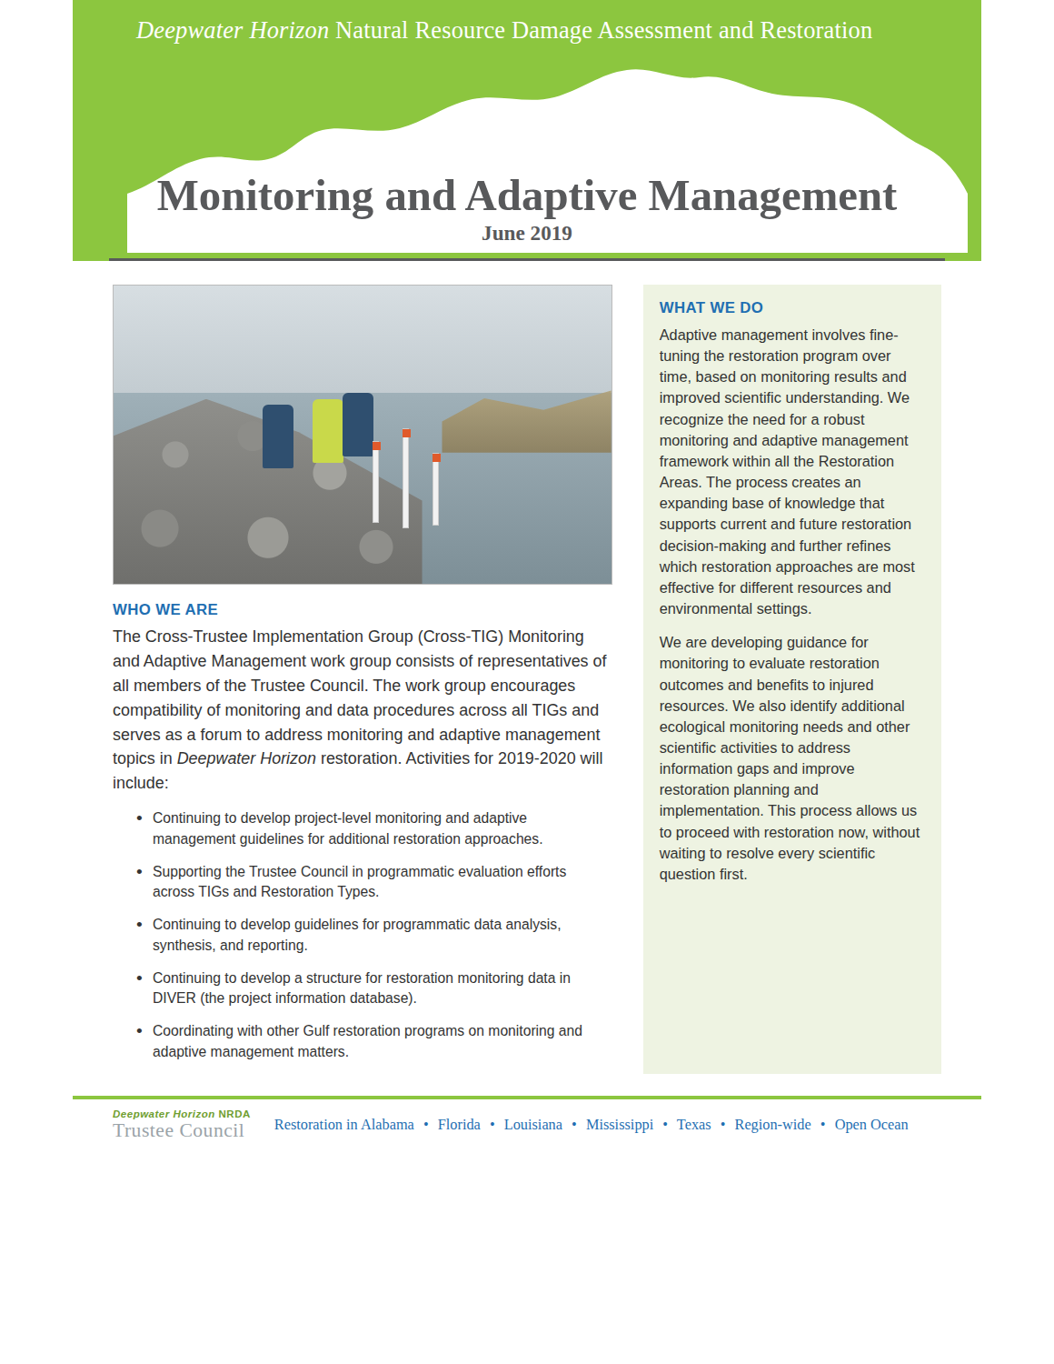Deepwater Horizon Natural Resource Damage Assessment and Restoration
Monitoring and Adaptive Management
June 2019
Who we are
The Cross-Trustee Implementation Group (Cross-TIG) Monitoring and Adaptive Management work group consists of representatives of all members of the Trustee Council. The work group encourages compatibility of monitoring and data procedures across all TIGs and serves as a forum to address monitoring and adaptive management topics in Deepwater Horizon restoration. Activities for 2019-2020 will include:
Continuing to develop project-level monitoring and adaptive management guidelines for additional restoration approaches.
Supporting the Trustee Council in programmatic evaluation efforts across TIGs and Restoration Types.
Continuing to develop guidelines for programmatic data analysis, synthesis, and reporting.
Continuing to develop a structure for restoration monitoring data in DIVER (the project information database).
Coordinating with other Gulf restoration programs on monitoring and adaptive management matters.
What we do
Adaptive management involves fine-tuning the restoration program over time, based on monitoring results and improved scientific understanding. We recognize the need for a robust monitoring and adaptive management framework within all the Restoration Areas. The process creates an expanding base of knowledge that supports current and future restoration decision-making and further refines which restoration approaches are most effective for different resources and environmental settings.
We are developing guidance for monitoring to evaluate restoration outcomes and benefits to injured resources. We also identify additional ecological monitoring needs and other scientific activities to address information gaps and improve restoration planning and implementation. This process allows us to proceed with restoration now, without waiting to resolve every scientific question first.
Deepwater Horizon NRDA
Trustee Council
Restoration in Alabama • Florida • Louisiana • Mississippi • Texas • Region-wide • Open Ocean